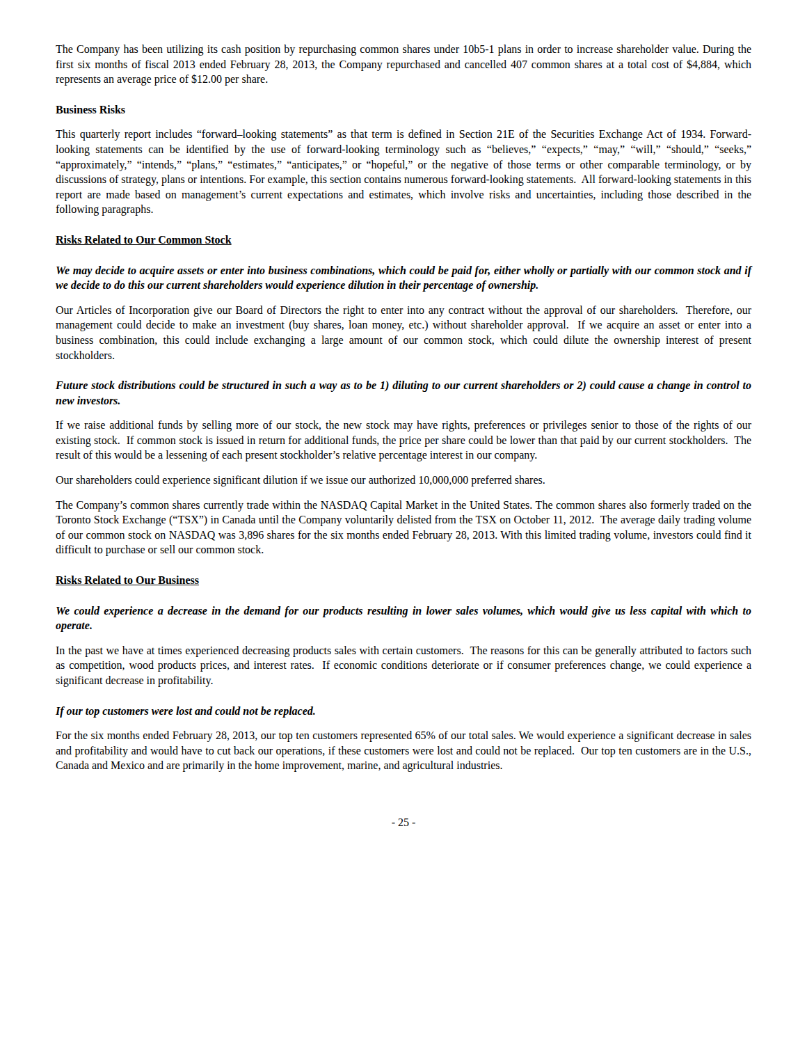The Company has been utilizing its cash position by repurchasing common shares under 10b5-1 plans in order to increase shareholder value. During the first six months of fiscal 2013 ended February 28, 2013, the Company repurchased and cancelled 407 common shares at a total cost of $4,884, which represents an average price of $12.00 per share.
Business Risks
This quarterly report includes “forward–looking statements” as that term is defined in Section 21E of the Securities Exchange Act of 1934. Forward-looking statements can be identified by the use of forward-looking terminology such as “believes,” “expects,” “may,” “will,” “should,” “seeks,” “approximately,” “intends,” “plans,” “estimates,” “anticipates,” or “hopeful,” or the negative of those terms or other comparable terminology, or by discussions of strategy, plans or intentions. For example, this section contains numerous forward-looking statements. All forward-looking statements in this report are made based on management’s current expectations and estimates, which involve risks and uncertainties, including those described in the following paragraphs.
Risks Related to Our Common Stock
We may decide to acquire assets or enter into business combinations, which could be paid for, either wholly or partially with our common stock and if we decide to do this our current shareholders would experience dilution in their percentage of ownership.
Our Articles of Incorporation give our Board of Directors the right to enter into any contract without the approval of our shareholders. Therefore, our management could decide to make an investment (buy shares, loan money, etc.) without shareholder approval. If we acquire an asset or enter into a business combination, this could include exchanging a large amount of our common stock, which could dilute the ownership interest of present stockholders.
Future stock distributions could be structured in such a way as to be 1) diluting to our current shareholders or 2) could cause a change in control to new investors.
If we raise additional funds by selling more of our stock, the new stock may have rights, preferences or privileges senior to those of the rights of our existing stock. If common stock is issued in return for additional funds, the price per share could be lower than that paid by our current stockholders. The result of this would be a lessening of each present stockholder’s relative percentage interest in our company.
Our shareholders could experience significant dilution if we issue our authorized 10,000,000 preferred shares.
The Company’s common shares currently trade within the NASDAQ Capital Market in the United States. The common shares also formerly traded on the Toronto Stock Exchange (“TSX”) in Canada until the Company voluntarily delisted from the TSX on October 11, 2012. The average daily trading volume of our common stock on NASDAQ was 3,896 shares for the six months ended February 28, 2013. With this limited trading volume, investors could find it difficult to purchase or sell our common stock.
Risks Related to Our Business
We could experience a decrease in the demand for our products resulting in lower sales volumes, which would give us less capital with which to operate.
In the past we have at times experienced decreasing products sales with certain customers. The reasons for this can be generally attributed to factors such as competition, wood products prices, and interest rates. If economic conditions deteriorate or if consumer preferences change, we could experience a significant decrease in profitability.
If our top customers were lost and could not be replaced.
For the six months ended February 28, 2013, our top ten customers represented 65% of our total sales. We would experience a significant decrease in sales and profitability and would have to cut back our operations, if these customers were lost and could not be replaced. Our top ten customers are in the U.S., Canada and Mexico and are primarily in the home improvement, marine, and agricultural industries.
- 25 -